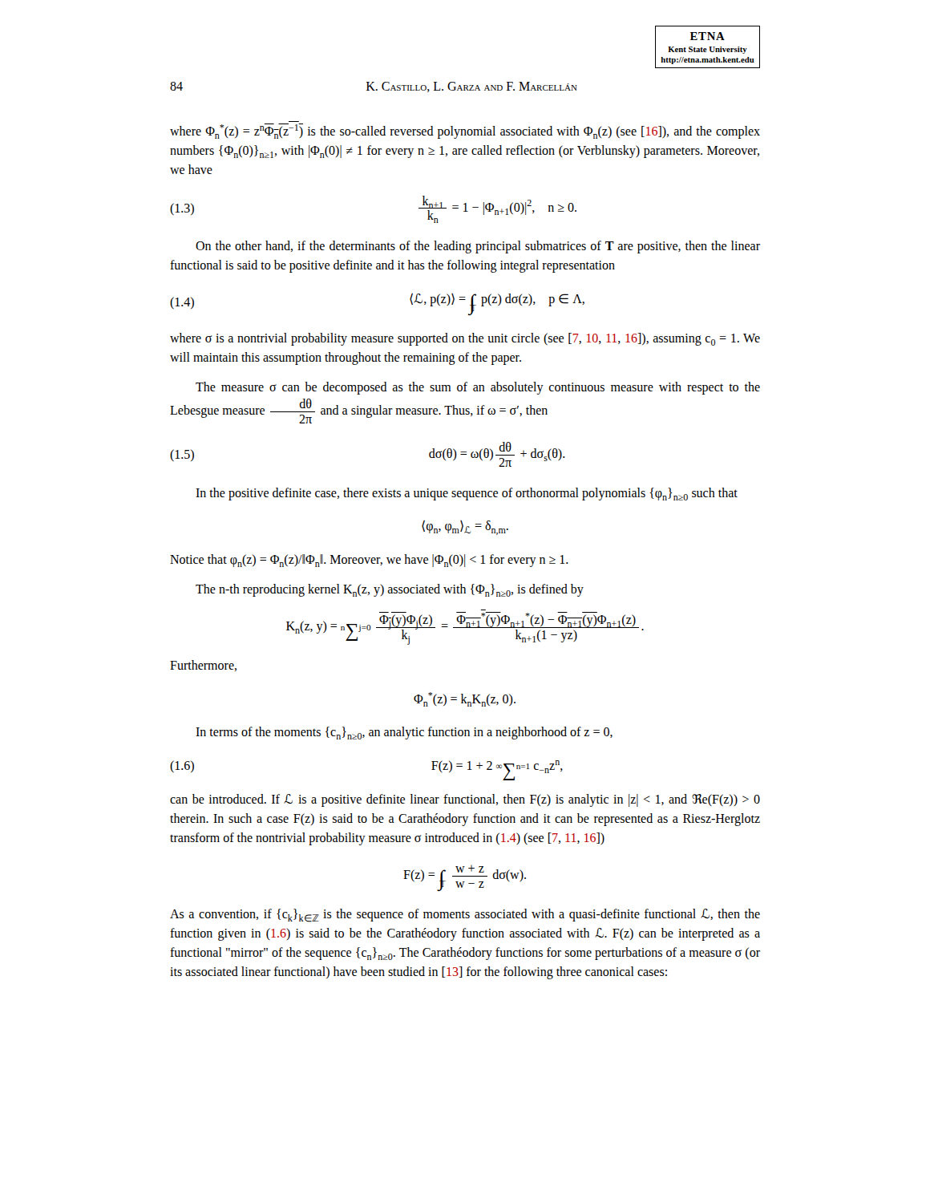ETNA
Kent State University
http://etna.math.kent.edu
84 K. Castillo, L. Garza and F. Marcellán
where Φn*(z) = znΦn(z−1) is the so-called reversed polynomial associated with Φn(z) (see [16]), and the complex numbers {Φn(0)}n≥1, with |Φn(0)| ≠ 1 for every n ≥ 1, are called reflection (or Verblunsky) parameters. Moreover, we have
(1.3) kn+1 kn = 1 − |Φn+1(0)|2, n ≥ 0.
On the other hand, if the determinants of the leading principal submatrices of T are positive, then the linear functional is said to be positive definite and it has the following integral representation
(1.4) ⟨ℒ, p(z)⟩ = ∫𝕋 p(z) dσ(z), p ∈ Λ,
where σ is a nontrivial probability measure supported on the unit circle (see [7, 10, 11, 16]), assuming c0 = 1. We will maintain this assumption throughout the remaining of the paper.
The measure σ can be decomposed as the sum of an absolutely continuous measure with respect to the Lebesgue measure dθ 2π and a singular measure. Thus, if ω = σ′, then
(1.5) dσ(θ) = ω(θ)dθ 2π + dσs(θ).
In the positive definite case, there exists a unique sequence of orthonormal polynomials {φn}n≥0 such that
⟨φn, φm⟩ℒ = δn,m.
Notice that φn(z) = Φn(z)/‖Φn‖. Moreover, we have |Φn(0)| < 1 for every n ≥ 1.
The n-th reproducing kernel Kn(z, y) associated with {Φn}n≥0, is defined by
Kn(z, y) = n∑j=0 Φj(y) Φj(z) kj = Φn+1*(y) Φn+1*(z) − Φn+1(y) Φn+1(z) kn+1(1 − yz).
Furthermore,
Φn*(z) = knKn(z, 0).
In terms of the moments {cn}n≥0, an analytic function in a neighborhood of z = 0,
(1.6) F(z) = 1 + 2 ∞∑n=1 c−nzn,
can be introduced. If ℒ is a positive definite linear functional, then F(z) is analytic in |z| < 1, and ℜe(F(z)) > 0 therein. In such a case F(z) is said to be a Carathéodory function and it can be represented as a Riesz-Herglotz transform of the nontrivial probability measure σ introduced in (1.4) (see [7, 11, 16])
F(z) = ∫𝕋 w + z w − z dσ(w).
As a convention, if {ck}k∈ℤ is the sequence of moments associated with a quasi-definite functional ℒ, then the function given in (1.6) is said to be the Carathéodory function associated with ℒ. F(z) can be interpreted as a functional "mirror" of the sequence {cn}n≥0. The Carathéodory functions for some perturbations of a measure σ (or its associated linear functional) have been studied in [13] for the following three canonical cases: